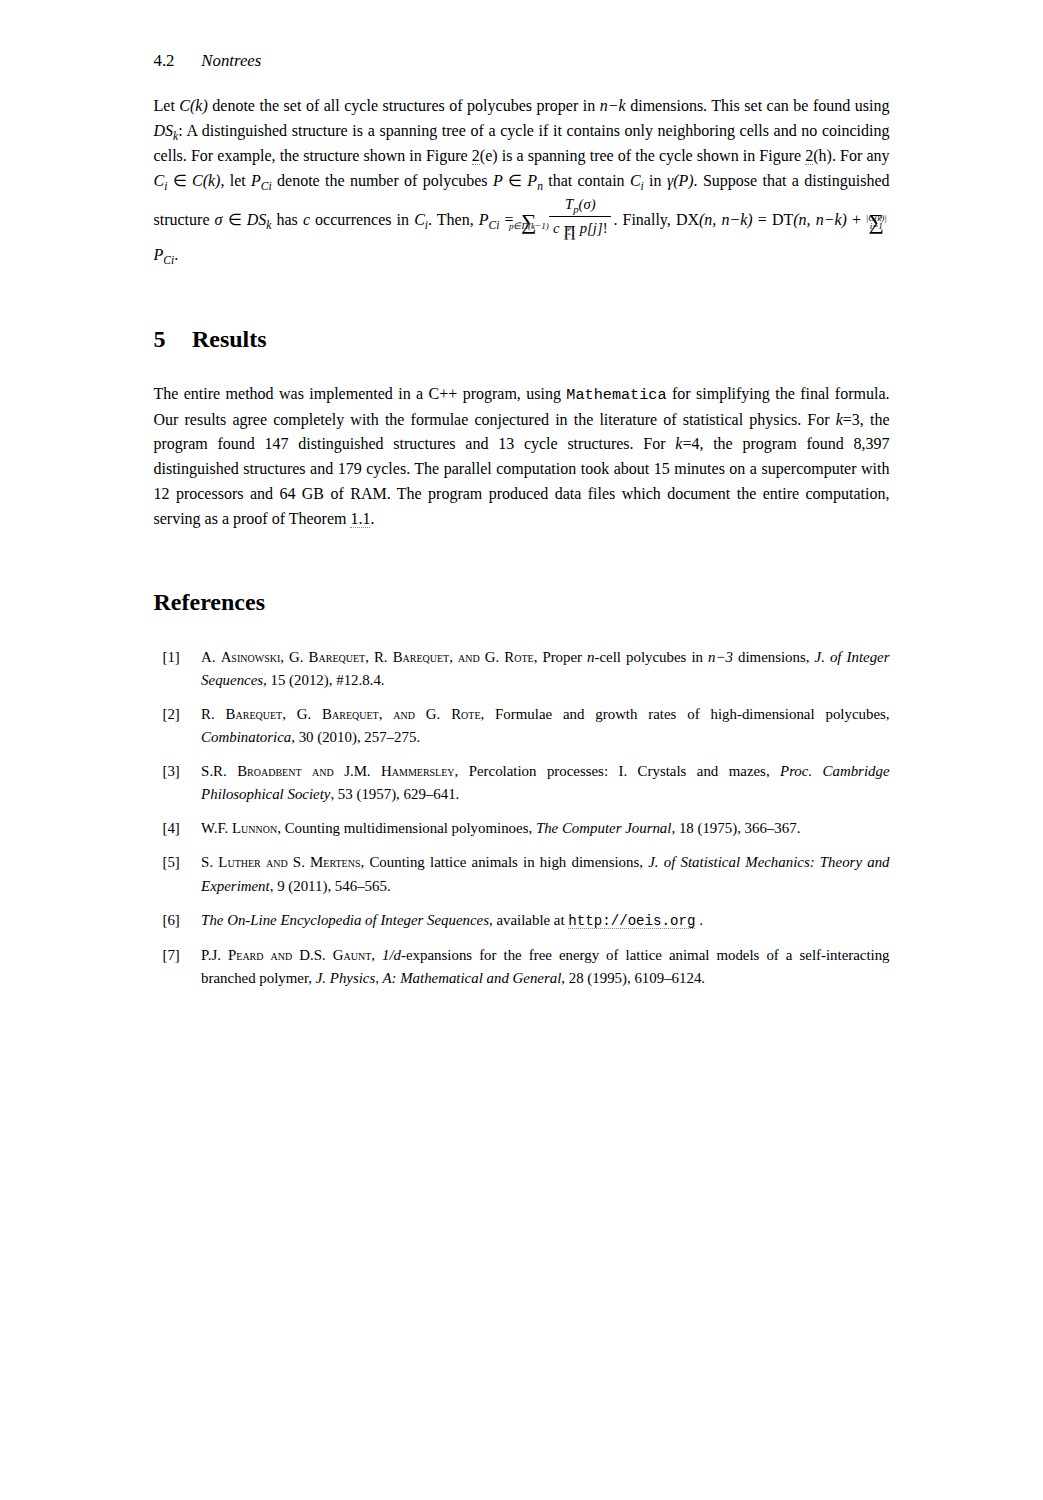4.2 Nontrees
Let C(k) denote the set of all cycle structures of polycubes proper in n−k dimensions. This set can be found using DSk: A distinguished structure is a spanning tree of a cycle if it contains only neighboring cells and no coinciding cells. For example, the structure shown in Figure 2(e) is a spanning tree of the cycle shown in Figure 2(h). For any Ci ∈ C(k), let PCi denote the number of polycubes P ∈ Pn that contain Ci in γ(P). Suppose that a distinguished structure σ ∈ DSk has c occurrences in Ci. Then, PCi = ∑p∈Π(k−1) Tp(σ) c ∏j=1|p| p[j]!. Finally, DX(n, n−k) = DT(n, n−k) + ∑i=1|C(k)| PCi.
5 Results
The entire method was implemented in a C++ program, using Mathematica for simplifying the final formula. Our results agree completely with the formulae conjectured in the literature of statistical physics. For k=3, the program found 147 distinguished structures and 13 cycle structures. For k=4, the program found 8,397 distinguished structures and 179 cycles. The parallel computation took about 15 minutes on a supercomputer with 12 processors and 64 GB of RAM. The program produced data files which document the entire computation, serving as a proof of Theorem 1.1.
References
A. Asinowski, G. Barequet, R. Barequet, and G. Rote, Proper n-cell polycubes in n−3 dimensions, J. of Integer Sequences, 15 (2012), #12.8.4.
R. Barequet, G. Barequet, and G. Rote, Formulae and growth rates of high-dimensional polycubes, Combinatorica, 30 (2010), 257–275.
S.R. Broadbent and J.M. Hammersley, Percolation processes: I. Crystals and mazes, Proc. Cambridge Philosophical Society, 53 (1957), 629–641.
W.F. Lunnon, Counting multidimensional polyominoes, The Computer Journal, 18 (1975), 366–367.
S. Luther and S. Mertens, Counting lattice animals in high dimensions, J. of Statistical Mechanics: Theory and Experiment, 9 (2011), 546–565.
The On-Line Encyclopedia of Integer Sequences, available at http://oeis.org .
P.J. Peard and D.S. Gaunt, 1/d-expansions for the free energy of lattice animal models of a self-interacting branched polymer, J. Physics, A: Mathematical and General, 28 (1995), 6109–6124.